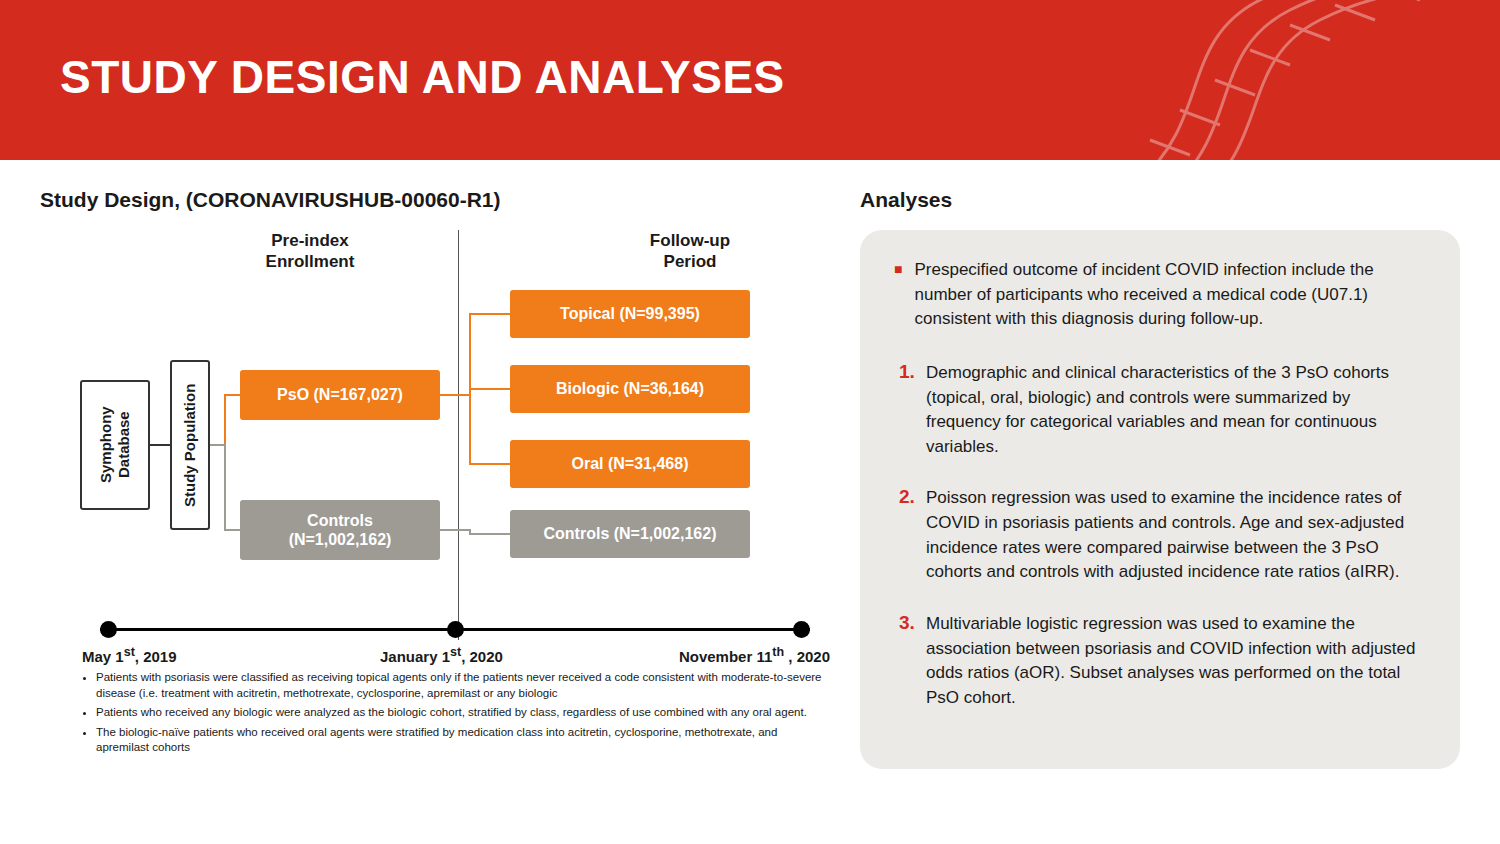STUDY DESIGN AND ANALYSES
Study Design, (CORONAVIRUSHUB-00060-R1)
Pre-index
Enrollment
Follow-up
Period
Symphony
Database
Study Population
PsO (N=167,027)
Controls
(N=1,002,162)
Topical (N=99,395)
Biologic (N=36,164)
Oral (N=31,468)
Controls (N=1,002,162)
May 1st, 2019
January 1st, 2020
November 11th , 2020
Patients with psoriasis were classified as receiving topical agents only if the patients never received a code consistent with moderate-to-severe disease (i.e. treatment with acitretin, methotrexate, cyclosporine, apremilast or any biologic
Patients who received any biologic were analyzed as the biologic cohort, stratified by class, regardless of use combined with any oral agent.
The biologic-naïve patients who received oral agents were stratified by medication class into acitretin, cyclosporine, methotrexate, and apremilast cohorts
Analyses
■ Prespecified outcome of incident COVID infection include the number of participants who received a medical code (U07.1) consistent with this diagnosis during follow-up.
Demographic and clinical characteristics of the 3 PsO cohorts (topical, oral, biologic) and controls were summarized by frequency for categorical variables and mean for continuous variables.
Poisson regression was used to examine the incidence rates of COVID in psoriasis patients and controls. Age and sex-adjusted incidence rates were compared pairwise between the 3 PsO cohorts and controls with adjusted incidence rate ratios (aIRR).
Multivariable logistic regression was used to examine the association between psoriasis and COVID infection with adjusted odds ratios (aOR). Subset analyses was performed on the total PsO cohort.